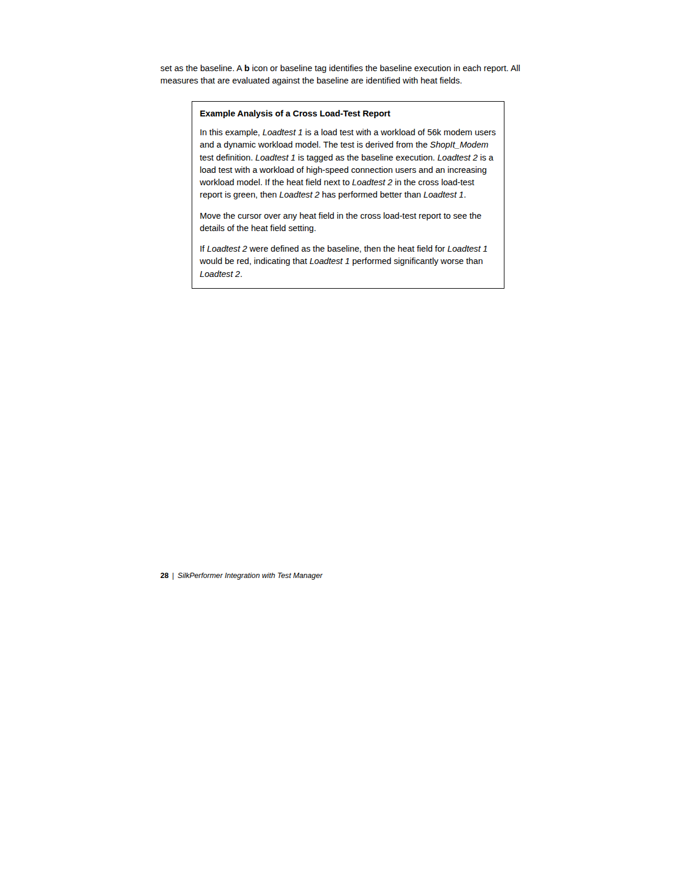set as the baseline. A b icon or baseline tag identifies the baseline execution in each report. All measures that are evaluated against the baseline are identified with heat fields.
Example Analysis of a Cross Load-Test Report
In this example, Loadtest 1 is a load test with a workload of 56k modem users and a dynamic workload model. The test is derived from the ShopIt_Modem test definition. Loadtest 1 is tagged as the baseline execution. Loadtest 2 is a load test with a workload of high-speed connection users and an increasing workload model. If the heat field next to Loadtest 2 in the cross load-test report is green, then Loadtest 2 has performed better than Loadtest 1.
Move the cursor over any heat field in the cross load-test report to see the details of the heat field setting.
If Loadtest 2 were defined as the baseline, then the heat field for Loadtest 1 would be red, indicating that Loadtest 1 performed significantly worse than Loadtest 2.
28 | SilkPerformer Integration with Test Manager